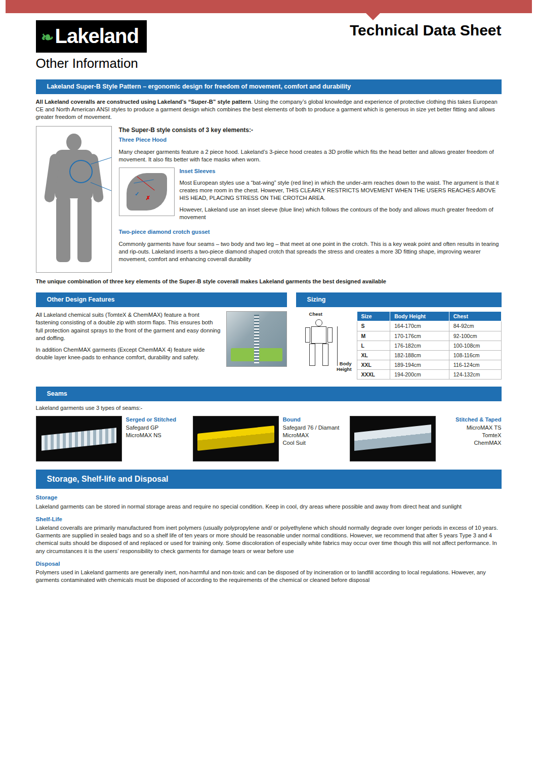❧Lakeland
Technical Data Sheet
Other Information
Lakeland Super-B Style Pattern – ergonomic design for freedom of movement, comfort and durability
All Lakeland coveralls are constructed using Lakeland’s “Super-B” style pattern. Using the company’s global knowledge and experience of protective clothing this takes European CE and North American ANSI styles to produce a garment design which combines the best elements of both to produce a garment which is generous in size yet better fitting and allows greater freedom of movement.
The Super-B style consists of 3 key elements:-
Three Piece Hood
Many cheaper garments feature a 2 piece hood. Lakeland’s 3-piece hood creates a 3D profile which fits the head better and allows greater freedom of movement. It also fits better with face masks when worn.
✗
✓
Inset Sleeves
Most European styles use a “bat-wing” style (red line) in which the under-arm reaches down to the waist. The argument is that it creates more room in the chest. However, THIS CLEARLY RESTRICTS MOVEMENT WHEN THE USERS REACHES ABOVE HIS HEAD, PLACING STRESS ON THE CROTCH AREA.
However, Lakeland use an inset sleeve (blue line) which follows the contours of the body and allows much greater freedom of movement
Two-piece diamond crotch gusset
Commonly garments have four seams – two body and two leg – that meet at one point in the crotch. This is a key weak point and often results in tearing and rip-outs. Lakeland inserts a two-piece diamond shaped crotch that spreads the stress and creates a more 3D fitting shape, improving wearer movement, comfort and enhancing coverall durability
The unique combination of three key elements of the Super-B style coverall makes Lakeland garments the best designed available
Other Design Features
All Lakeland chemical suits (TomteX & ChemMAX) feature a front fastening consisting of a double zip with storm flaps. This ensures both full protection against sprays to the front of the garment and easy donning and doffing.
In addition ChemMAX garments (Except ChemMAX 4) feature wide double layer knee-pads to enhance comfort, durability and safety.
Sizing
Chest
Body
Height
| Size | Body Height | Chest |
| --- | --- | --- |
| S | 164-170cm | 84-92cm |
| M | 170-176cm | 92-100cm |
| L | 176-182cm | 100-108cm |
| XL | 182-188cm | 108-116cm |
| XXL | 189-194cm | 116-124cm |
| XXXL | 194-200cm | 124-132cm |
Seams
Lakeland garments use 3 types of seams:-
Serged or Stitched
Safegard GP
MicroMAX NS
Bound
Safegard 76 / Diamant
MicroMAX
Cool Suit
Stitched & Taped
MicroMAX TS
TomteX
ChemMAX
Storage, Shelf-life and Disposal
Storage
Lakeland garments can be stored in normal storage areas and require no special condition. Keep in cool, dry areas where possible and away from direct heat and sunlight
Shelf-Life
Lakeland coveralls are primarily manufactured from inert polymers (usually polypropylene and/ or polyethylene which should normally degrade over longer periods in excess of 10 years. Garments are supplied in sealed bags and so a shelf life of ten years or more should be reasonable under normal conditions. However, we recommend that after 5 years Type 3 and 4 chemical suits should be disposed of and replaced or used for training only. Some discoloration of especially white fabrics may occur over time though this will not affect performance. In any circumstances it is the users’ responsibility to check garments for damage tears or wear before use
Disposal
Polymers used in Lakeland garments are generally inert, non-harmful and non-toxic and can be disposed of by incineration or to landfill according to local regulations. However, any garments contaminated with chemicals must be disposed of according to the requirements of the chemical or cleaned before disposal